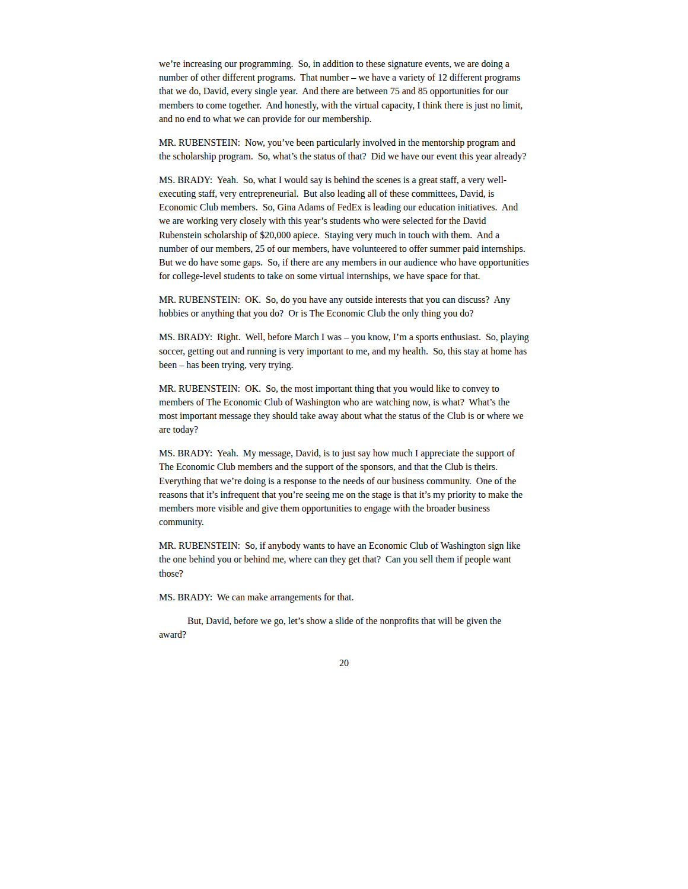we’re increasing our programming. So, in addition to these signature events, we are doing a number of other different programs. That number – we have a variety of 12 different programs that we do, David, every single year. And there are between 75 and 85 opportunities for our members to come together. And honestly, with the virtual capacity, I think there is just no limit, and no end to what we can provide for our membership.
MR. RUBENSTEIN: Now, you’ve been particularly involved in the mentorship program and the scholarship program. So, what’s the status of that? Did we have our event this year already?
MS. BRADY: Yeah. So, what I would say is behind the scenes is a great staff, a very well-executing staff, very entrepreneurial. But also leading all of these committees, David, is Economic Club members. So, Gina Adams of FedEx is leading our education initiatives. And we are working very closely with this year’s students who were selected for the David Rubenstein scholarship of $20,000 apiece. Staying very much in touch with them. And a number of our members, 25 of our members, have volunteered to offer summer paid internships. But we do have some gaps. So, if there are any members in our audience who have opportunities for college-level students to take on some virtual internships, we have space for that.
MR. RUBENSTEIN: OK. So, do you have any outside interests that you can discuss? Any hobbies or anything that you do? Or is The Economic Club the only thing you do?
MS. BRADY: Right. Well, before March I was – you know, I’m a sports enthusiast. So, playing soccer, getting out and running is very important to me, and my health. So, this stay at home has been – has been trying, very trying.
MR. RUBENSTEIN: OK. So, the most important thing that you would like to convey to members of The Economic Club of Washington who are watching now, is what? What’s the most important message they should take away about what the status of the Club is or where we are today?
MS. BRADY: Yeah. My message, David, is to just say how much I appreciate the support of The Economic Club members and the support of the sponsors, and that the Club is theirs. Everything that we’re doing is a response to the needs of our business community. One of the reasons that it’s infrequent that you’re seeing me on the stage is that it’s my priority to make the members more visible and give them opportunities to engage with the broader business community.
MR. RUBENSTEIN: So, if anybody wants to have an Economic Club of Washington sign like the one behind you or behind me, where can they get that? Can you sell them if people want those?
MS. BRADY: We can make arrangements for that.
But, David, before we go, let’s show a slide of the nonprofits that will be given the award?
20